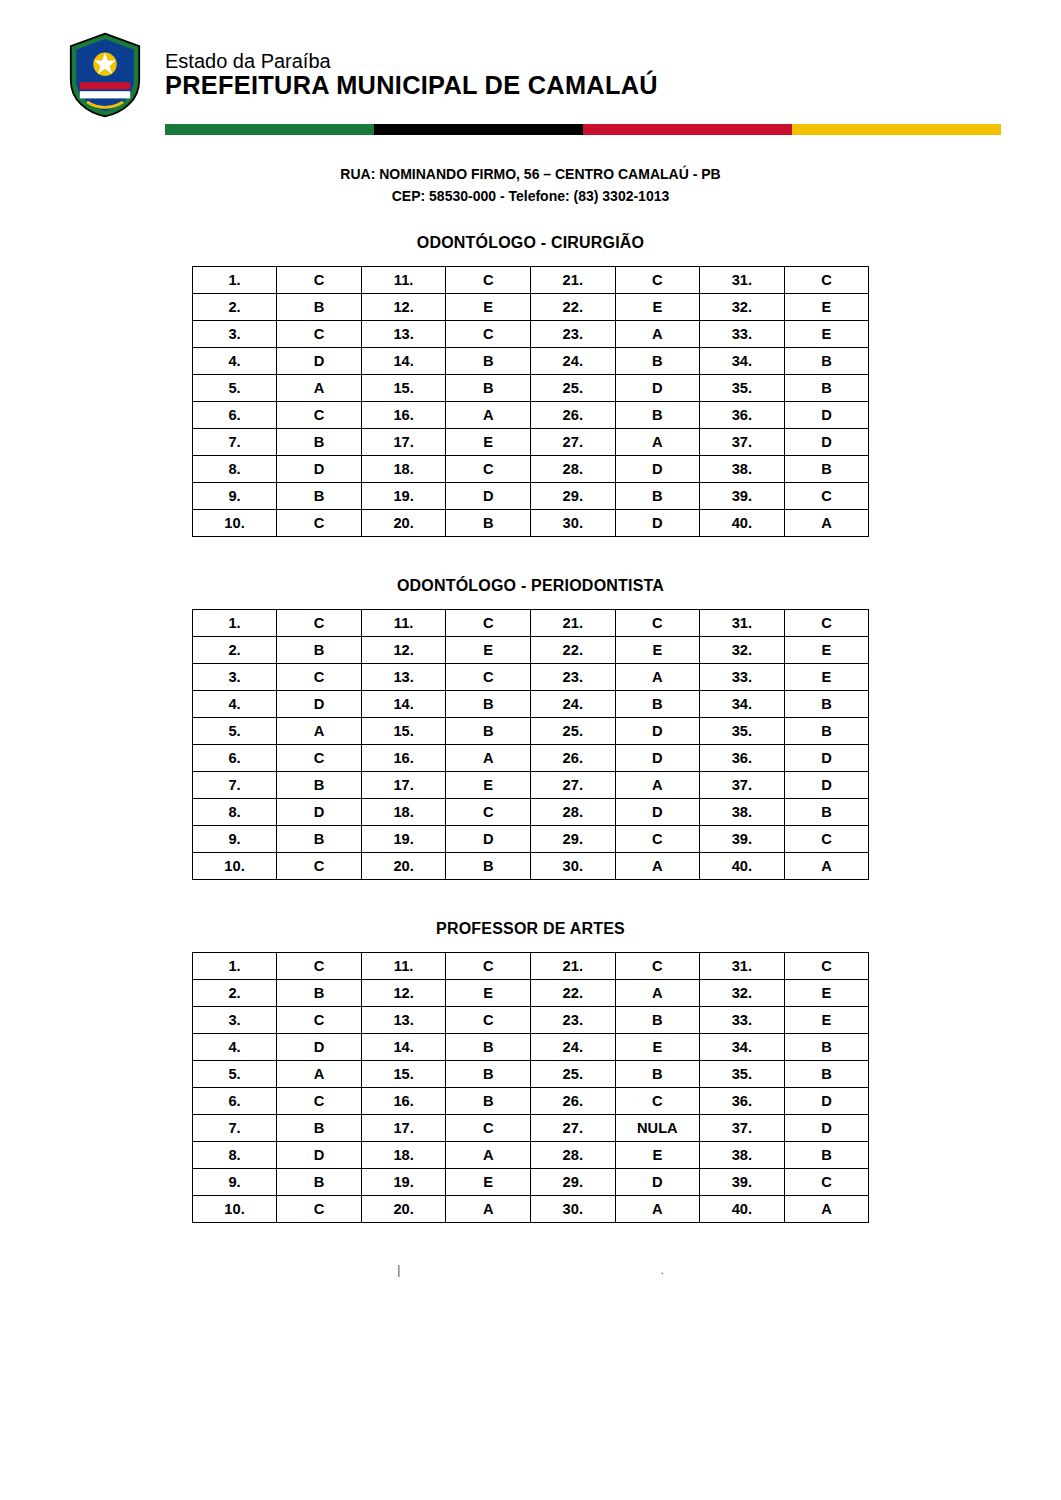Estado da Paraíba
PREFEITURA MUNICIPAL DE CAMALAÚ
RUA: NOMINANDO FIRMO, 56 – CENTRO CAMALAÚ - PB
CEP: 58530-000 - Telefone: (83) 3302-1013
ODONTÓLOGO - CIRURGIÃO
| 1. | C | 11. | C | 21. | C | 31. | C |
| 2. | B | 12. | E | 22. | E | 32. | E |
| 3. | C | 13. | C | 23. | A | 33. | E |
| 4. | D | 14. | B | 24. | B | 34. | B |
| 5. | A | 15. | B | 25. | D | 35. | B |
| 6. | C | 16. | A | 26. | B | 36. | D |
| 7. | B | 17. | E | 27. | A | 37. | D |
| 8. | D | 18. | C | 28. | D | 38. | B |
| 9. | B | 19. | D | 29. | B | 39. | C |
| 10. | C | 20. | B | 30. | D | 40. | A |
ODONTÓLOGO - PERIODONTISTA
| 1. | C | 11. | C | 21. | C | 31. | C |
| 2. | B | 12. | E | 22. | E | 32. | E |
| 3. | C | 13. | C | 23. | A | 33. | E |
| 4. | D | 14. | B | 24. | B | 34. | B |
| 5. | A | 15. | B | 25. | D | 35. | B |
| 6. | C | 16. | A | 26. | D | 36. | D |
| 7. | B | 17. | E | 27. | A | 37. | D |
| 8. | D | 18. | C | 28. | D | 38. | B |
| 9. | B | 19. | D | 29. | C | 39. | C |
| 10. | C | 20. | B | 30. | A | 40. | A |
PROFESSOR DE ARTES
| 1. | C | 11. | C | 21. | C | 31. | C |
| 2. | B | 12. | E | 22. | A | 32. | E |
| 3. | C | 13. | C | 23. | B | 33. | E |
| 4. | D | 14. | B | 24. | E | 34. | B |
| 5. | A | 15. | B | 25. | B | 35. | B |
| 6. | C | 16. | B | 26. | C | 36. | D |
| 7. | B | 17. | C | 27. | NULA | 37. | D |
| 8. | D | 18. | A | 28. | E | 38. | B |
| 9. | B | 19. | E | 29. | D | 39. | C |
| 10. | C | 20. | A | 30. | A | 40. | A |
| .